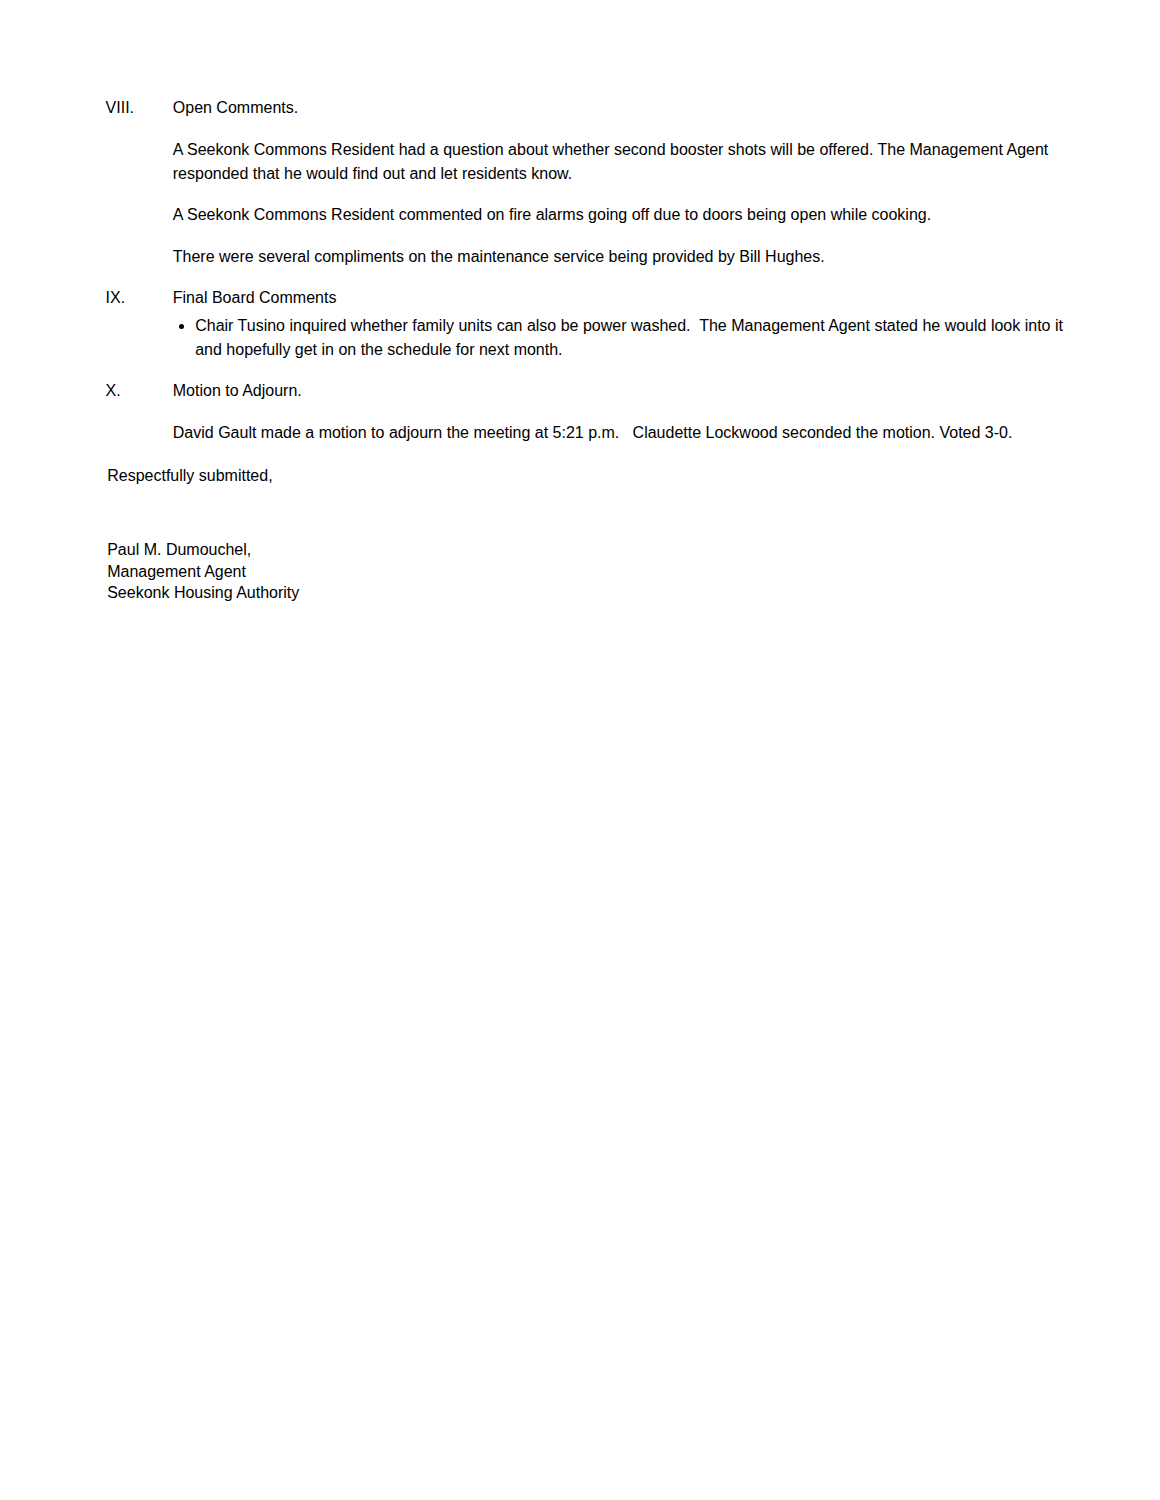VIII. Open Comments.
A Seekonk Commons Resident had a question about whether second booster shots will be offered. The Management Agent responded that he would find out and let residents know.
A Seekonk Commons Resident commented on fire alarms going off due to doors being open while cooking.
There were several compliments on the maintenance service being provided by Bill Hughes.
IX. Final Board Comments
Chair Tusino inquired whether family units can also be power washed. The Management Agent stated he would look into it and hopefully get in on the schedule for next month.
X. Motion to Adjourn.
David Gault made a motion to adjourn the meeting at 5:21 p.m. Claudette Lockwood seconded the motion. Voted 3-0.
Respectfully submitted,
Paul M. Dumouchel,
Management Agent
Seekonk Housing Authority